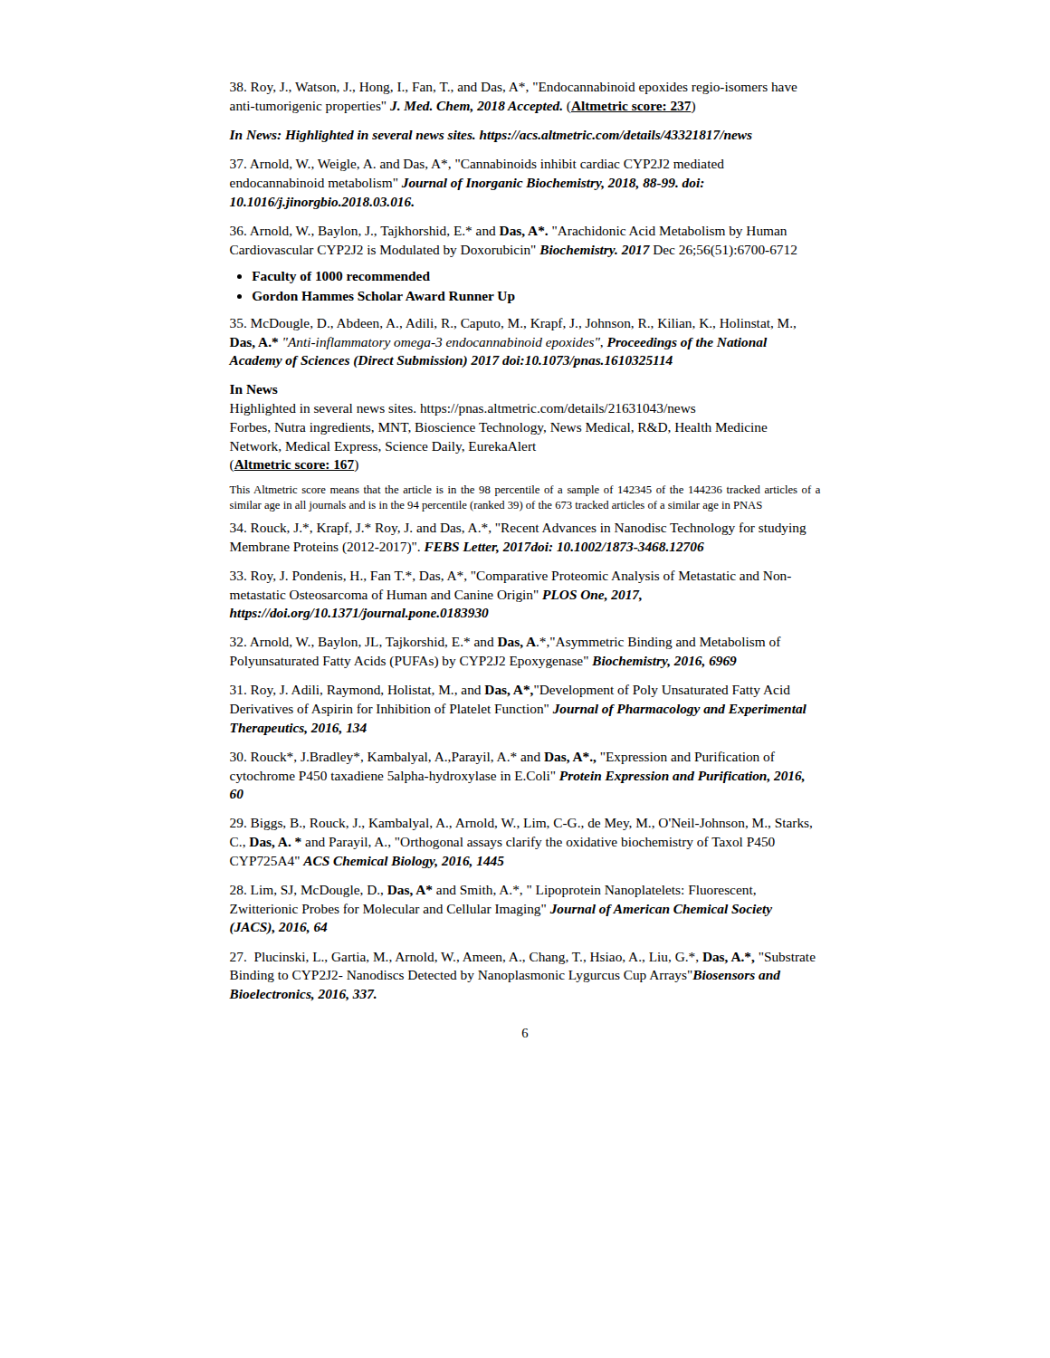38. Roy, J., Watson, J., Hong, I., Fan, T., and Das, A*, "Endocannabinoid epoxides regio-isomers have anti-tumorigenic properties" J. Med. Chem, 2018 Accepted. (Altmetric score: 237)
In News: Highlighted in several news sites. https://acs.altmetric.com/details/43321817/news
37. Arnold, W., Weigle, A. and Das, A*, "Cannabinoids inhibit cardiac CYP2J2 mediated endocannabinoid metabolism" Journal of Inorganic Biochemistry, 2018, 88-99. doi: 10.1016/j.jinorgbio.2018.03.016.
36. Arnold, W., Baylon, J., Tajkhorshid, E.* and Das, A*. "Arachidonic Acid Metabolism by Human Cardiovascular CYP2J2 is Modulated by Doxorubicin" Biochemistry. 2017 Dec 26;56(51):6700-6712
Faculty of 1000 recommended
Gordon Hammes Scholar Award Runner Up
35. McDougle, D., Abdeen, A., Adili, R., Caputo, M., Krapf, J., Johnson, R., Kilian, K., Holinstat, M., Das, A.* "Anti-inflammatory omega-3 endocannabinoid epoxides", Proceedings of the National Academy of Sciences (Direct Submission) 2017 doi:10.1073/pnas.1610325114
In News
Highlighted in several news sites. https://pnas.altmetric.com/details/21631043/news
Forbes, Nutra ingredients, MNT, Bioscience Technology, News Medical, R&D, Health Medicine Network, Medical Express, Science Daily, EurekaAlert
(Altmetric score: 167)
This Altmetric score means that the article is in the 98 percentile of a sample of 142345 of the 144236 tracked articles of a similar age in all journals and is in the 94 percentile (ranked 39) of the 673 tracked articles of a similar age in PNAS
34. Rouck, J.*, Krapf, J.* Roy, J. and Das, A.*, "Recent Advances in Nanodisc Technology for studying Membrane Proteins (2012-2017)". FEBS Letter, 2017doi: 10.1002/1873-3468.12706
33. Roy, J. Pondenis, H., Fan T.*, Das, A*, "Comparative Proteomic Analysis of Metastatic and Non-metastatic Osteosarcoma of Human and Canine Origin" PLOS One, 2017, https://doi.org/10.1371/journal.pone.0183930
32. Arnold, W., Baylon, JL, Tajkorshid, E.* and Das, A.*,"Asymmetric Binding and Metabolism of Polyunsaturated Fatty Acids (PUFAs) by CYP2J2 Epoxygenase" Biochemistry, 2016, 6969
31. Roy, J. Adili, Raymond, Holistat, M., and Das, A*,"Development of Poly Unsaturated Fatty Acid Derivatives of Aspirin for Inhibition of Platelet Function" Journal of Pharmacology and Experimental Therapeutics, 2016, 134
30. Rouck*, J.Bradley*, Kambalyal, A.,Parayil, A.* and Das, A*., "Expression and Purification of cytochrome P450 taxadiene 5alpha-hydroxylase in E.Coli" Protein Expression and Purification, 2016, 60
29. Biggs, B., Rouck, J., Kambalyal, A., Arnold, W., Lim, C-G., de Mey, M., O'Neil-Johnson, M., Starks, C., Das, A. * and Parayil, A., "Orthogonal assays clarify the oxidative biochemistry of Taxol P450 CYP725A4" ACS Chemical Biology, 2016, 1445
28. Lim, SJ, McDougle, D., Das, A* and Smith, A.*, " Lipoprotein Nanoplatelets: Fluorescent, Zwitterionic Probes for Molecular and Cellular Imaging" Journal of American Chemical Society (JACS), 2016, 64
27. Plucinski, L., Gartia, M., Arnold, W., Ameen, A., Chang, T., Hsiao, A., Liu, G.*, Das, A.*, "Substrate Binding to CYP2J2- Nanodiscs Detected by Nanoplasmonic Lygurcus Cup Arrays"Biosensors and Bioelectronics, 2016, 337.
6